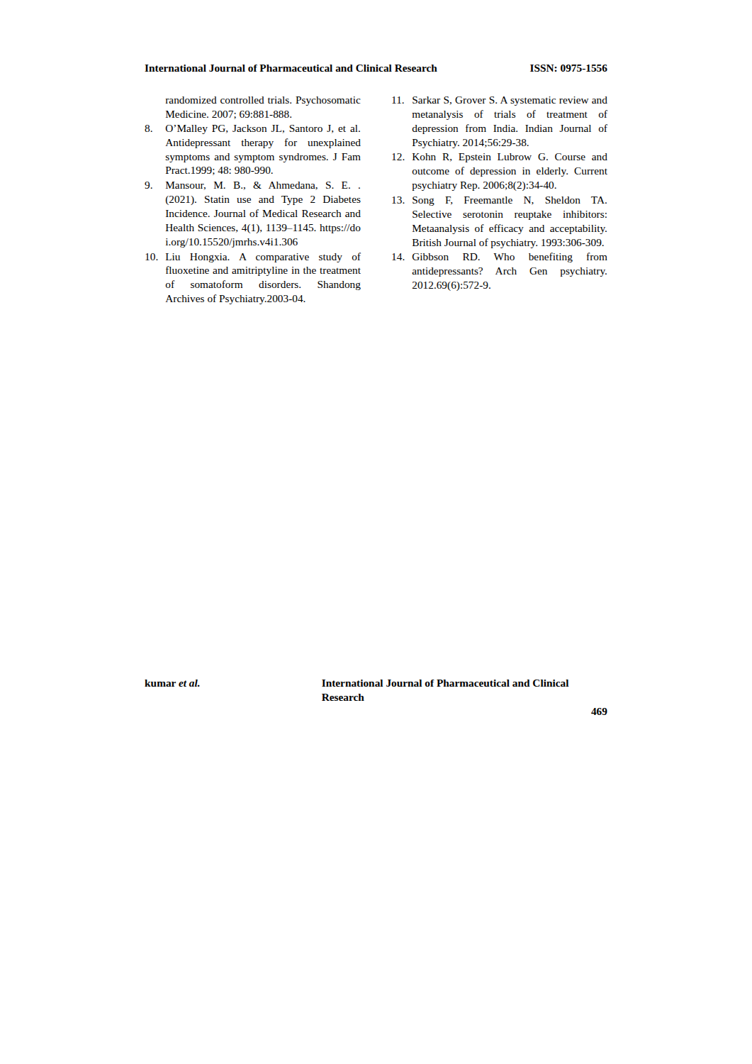International Journal of Pharmaceutical and Clinical Research
ISSN: 0975-1556
randomized controlled trials. Psychosomatic Medicine. 2007; 69:881-888.
8. O’Malley PG, Jackson JL, Santoro J, et al. Antidepressant therapy for unexplained symptoms and symptom syndromes. J Fam Pract.1999; 48: 980-990.
9. Mansour, M. B., & Ahmedana, S. E. . (2021). Statin use and Type 2 Diabetes Incidence. Journal of Medical Research and Health Sciences, 4(1), 1139–1145. https://doi.org/10.15520/jmrhs.v4i1.306
10. Liu Hongxia. A comparative study of fluoxetine and amitriptyline in the treatment of somatoform disorders. Shandong Archives of Psychiatry.2003-04.
11. Sarkar S, Grover S. A systematic review and metanalysis of trials of treatment of depression from India. Indian Journal of Psychiatry. 2014;56:29-38.
12. Kohn R, Epstein Lubrow G. Course and outcome of depression in elderly. Current psychiatry Rep. 2006;8(2):34-40.
13. Song F, Freemantle N, Sheldon TA. Selective serotonin reuptake inhibitors: Metaanalysis of efficacy and acceptability. British Journal of psychiatry. 1993:306-309.
14. Gibbson RD. Who benefiting from antidepressants? Arch Gen psychiatry. 2012.69(6):572-9.
kumar et al.
International Journal of Pharmaceutical and Clinical Research
469